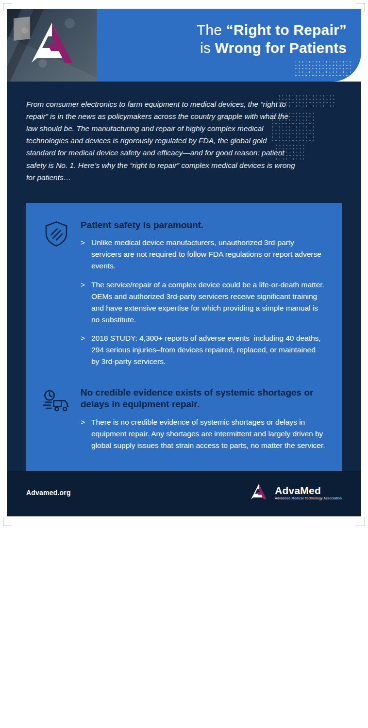The “Right to Repair”
is Wrong for Patients
From consumer electronics to farm equipment to medical devices, the “right to repair” is in the news as policymakers across the country grapple with what the law should be. The manufacturing and repair of highly complex medical technologies and devices is rigorously regulated by FDA, the global gold standard for medical device safety and efficacy—and for good reason: patient safety is No. 1. Here’s why the “right to repair” complex medical devices is wrong for patients…
Patient safety is paramount.
Unlike medical device manufacturers, unauthorized 3rd-party servicers are not required to follow FDA regulations or report adverse events.
The service/repair of a complex device could be a life-or-death matter. OEMs and authorized 3rd-party servicers receive significant training and have extensive expertise for which providing a simple manual is no substitute.
2018 STUDY: 4,300+ reports of adverse events–including 40 deaths, 294 serious injuries–from devices repaired, replaced, or maintained by 3rd-party servicers.
No credible evidence exists of systemic shortages or delays in equipment repair.
There is no credible evidence of systemic shortages or delays in equipment repair. Any shortages are intermittent and largely driven by global supply issues that strain access to parts, no matter the servicer.
Advamed.org
AdvaMed Advanced Medical Technology Association